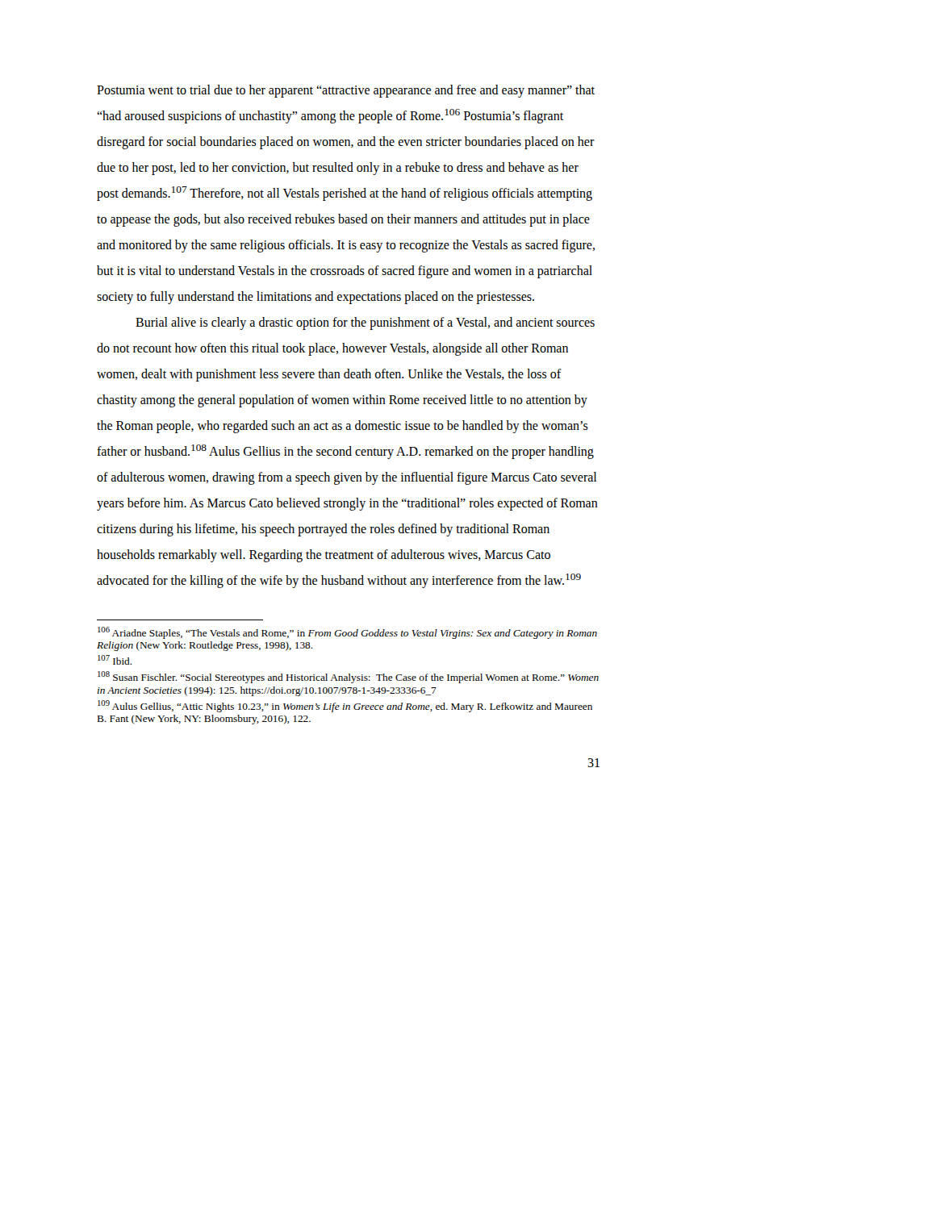Postumia went to trial due to her apparent “attractive appearance and free and easy manner” that “had aroused suspicions of unchastity” among the people of Rome.106 Postumia’s flagrant disregard for social boundaries placed on women, and the even stricter boundaries placed on her due to her post, led to her conviction, but resulted only in a rebuke to dress and behave as her post demands.107 Therefore, not all Vestals perished at the hand of religious officials attempting to appease the gods, but also received rebukes based on their manners and attitudes put in place and monitored by the same religious officials. It is easy to recognize the Vestals as sacred figure, but it is vital to understand Vestals in the crossroads of sacred figure and women in a patriarchal society to fully understand the limitations and expectations placed on the priestesses.
Burial alive is clearly a drastic option for the punishment of a Vestal, and ancient sources do not recount how often this ritual took place, however Vestals, alongside all other Roman women, dealt with punishment less severe than death often. Unlike the Vestals, the loss of chastity among the general population of women within Rome received little to no attention by the Roman people, who regarded such an act as a domestic issue to be handled by the woman’s father or husband.108 Aulus Gellius in the second century A.D. remarked on the proper handling of adulterous women, drawing from a speech given by the influential figure Marcus Cato several years before him. As Marcus Cato believed strongly in the “traditional” roles expected of Roman citizens during his lifetime, his speech portrayed the roles defined by traditional Roman households remarkably well. Regarding the treatment of adulterous wives, Marcus Cato advocated for the killing of the wife by the husband without any interference from the law.109
106 Ariadne Staples, “The Vestals and Rome,” in From Good Goddess to Vestal Virgins: Sex and Category in Roman Religion (New York: Routledge Press, 1998), 138.
107 Ibid.
108 Susan Fischler. “Social Stereotypes and Historical Analysis: The Case of the Imperial Women at Rome.” Women in Ancient Societies (1994): 125. https://doi.org/10.1007/978-1-349-23336-6_7
109 Aulus Gellius, “Attic Nights 10.23,” in Women’s Life in Greece and Rome, ed. Mary R. Lefkowitz and Maureen B. Fant (New York, NY: Bloomsbury, 2016), 122.
31